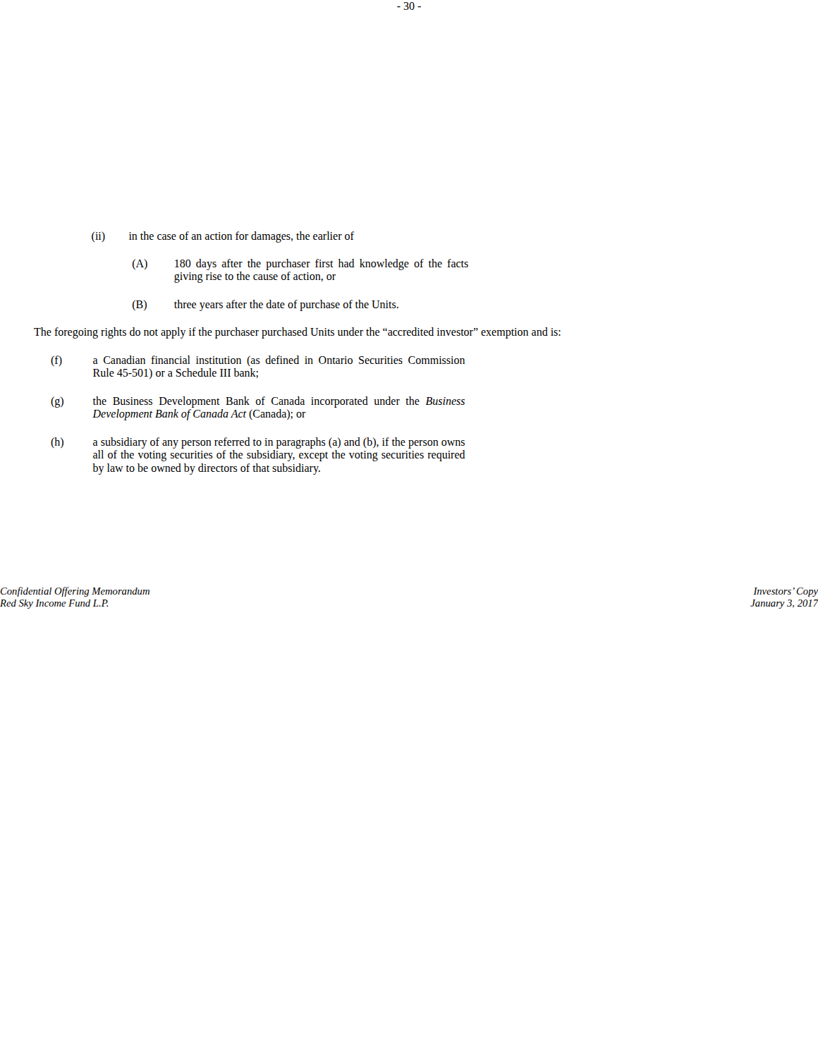- 30 -
(ii) in the case of an action for damages, the earlier of
(A) 180 days after the purchaser first had knowledge of the facts giving rise to the cause of action, or
(B) three years after the date of purchase of the Units.
The foregoing rights do not apply if the purchaser purchased Units under the “accredited investor” exemption and is:
(f) a Canadian financial institution (as defined in Ontario Securities Commission Rule 45-501) or a Schedule III bank;
(g) the Business Development Bank of Canada incorporated under the Business Development Bank of Canada Act (Canada); or
(h) a subsidiary of any person referred to in paragraphs (a) and (b), if the person owns all of the voting securities of the subsidiary, except the voting securities required by law to be owned by directors of that subsidiary.
Confidential Offering Memorandum Red Sky Income Fund L.P.
Investors’ Copy January 3, 2017